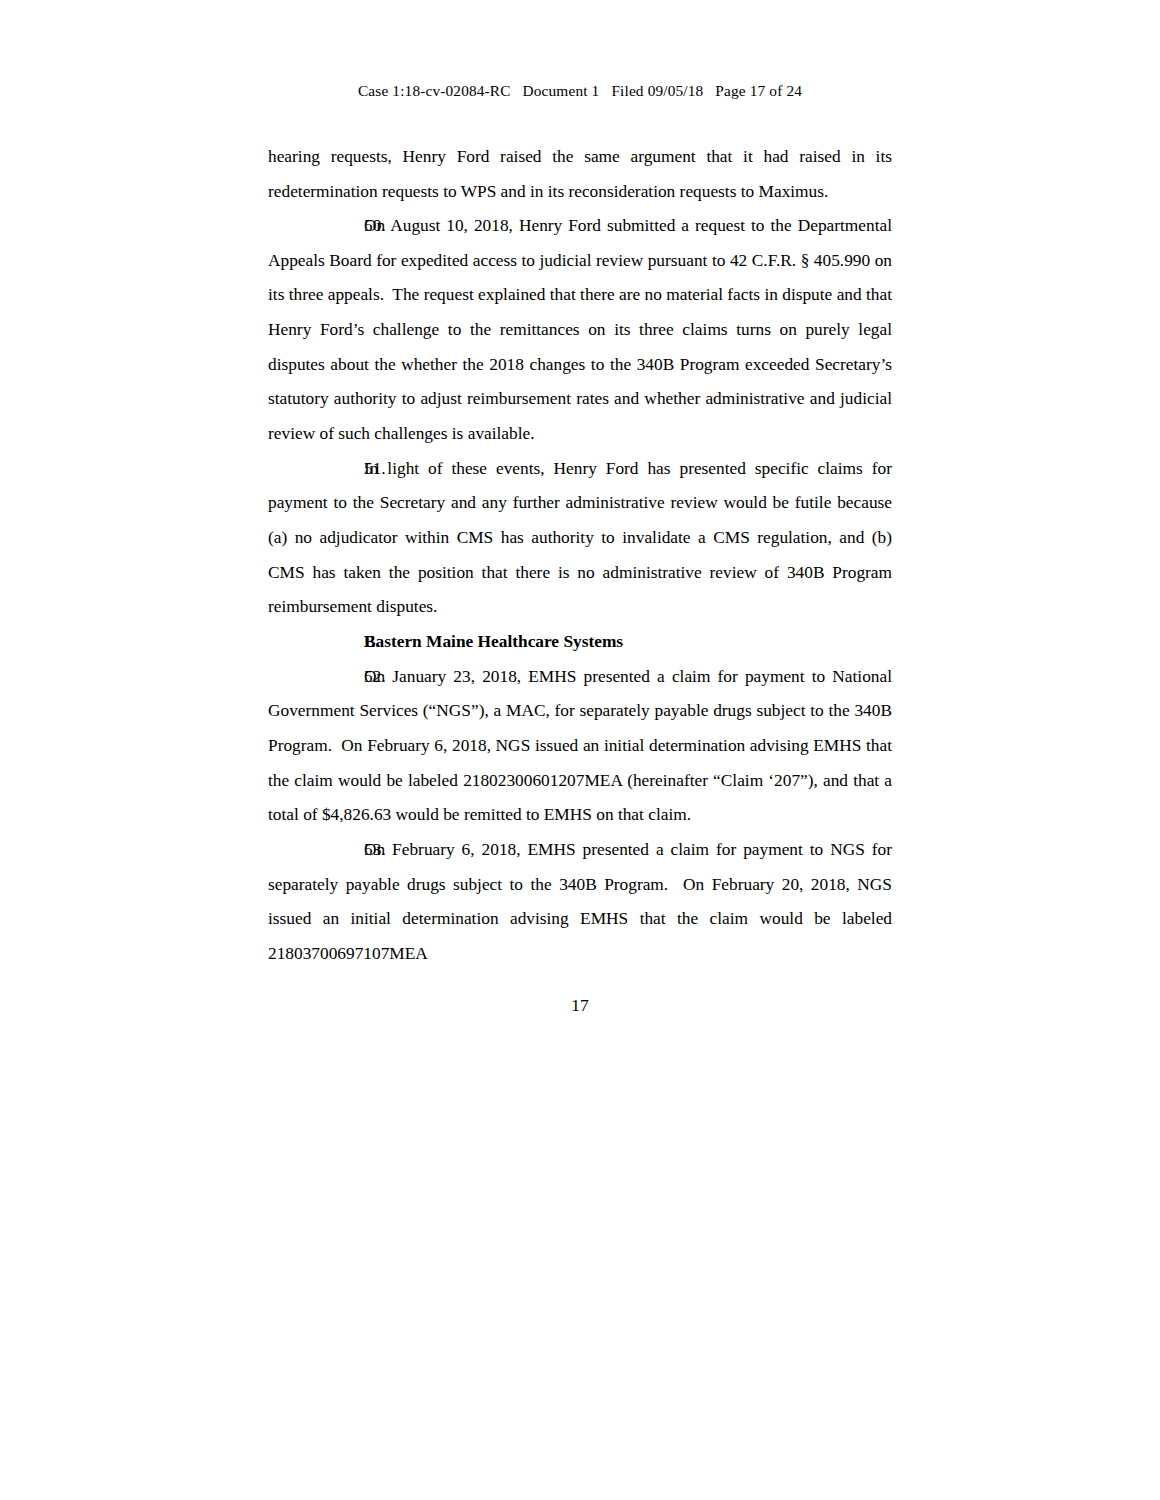Case 1:18-cv-02084-RC Document 1 Filed 09/05/18 Page 17 of 24
hearing requests, Henry Ford raised the same argument that it had raised in its redetermination requests to WPS and in its reconsideration requests to Maximus.
50. On August 10, 2018, Henry Ford submitted a request to the Departmental Appeals Board for expedited access to judicial review pursuant to 42 C.F.R. § 405.990 on its three appeals. The request explained that there are no material facts in dispute and that Henry Ford’s challenge to the remittances on its three claims turns on purely legal disputes about the whether the 2018 changes to the 340B Program exceeded Secretary’s statutory authority to adjust reimbursement rates and whether administrative and judicial review of such challenges is available.
51. In light of these events, Henry Ford has presented specific claims for payment to the Secretary and any further administrative review would be futile because (a) no adjudicator within CMS has authority to invalidate a CMS regulation, and (b) CMS has taken the position that there is no administrative review of 340B Program reimbursement disputes.
B. Eastern Maine Healthcare Systems
52. On January 23, 2018, EMHS presented a claim for payment to National Government Services (“NGS”), a MAC, for separately payable drugs subject to the 340B Program. On February 6, 2018, NGS issued an initial determination advising EMHS that the claim would be labeled 21802300601207MEA (hereinafter “Claim ‘207”), and that a total of $4,826.63 would be remitted to EMHS on that claim.
53. On February 6, 2018, EMHS presented a claim for payment to NGS for separately payable drugs subject to the 340B Program. On February 20, 2018, NGS issued an initial determination advising EMHS that the claim would be labeled 21803700697107MEA
17